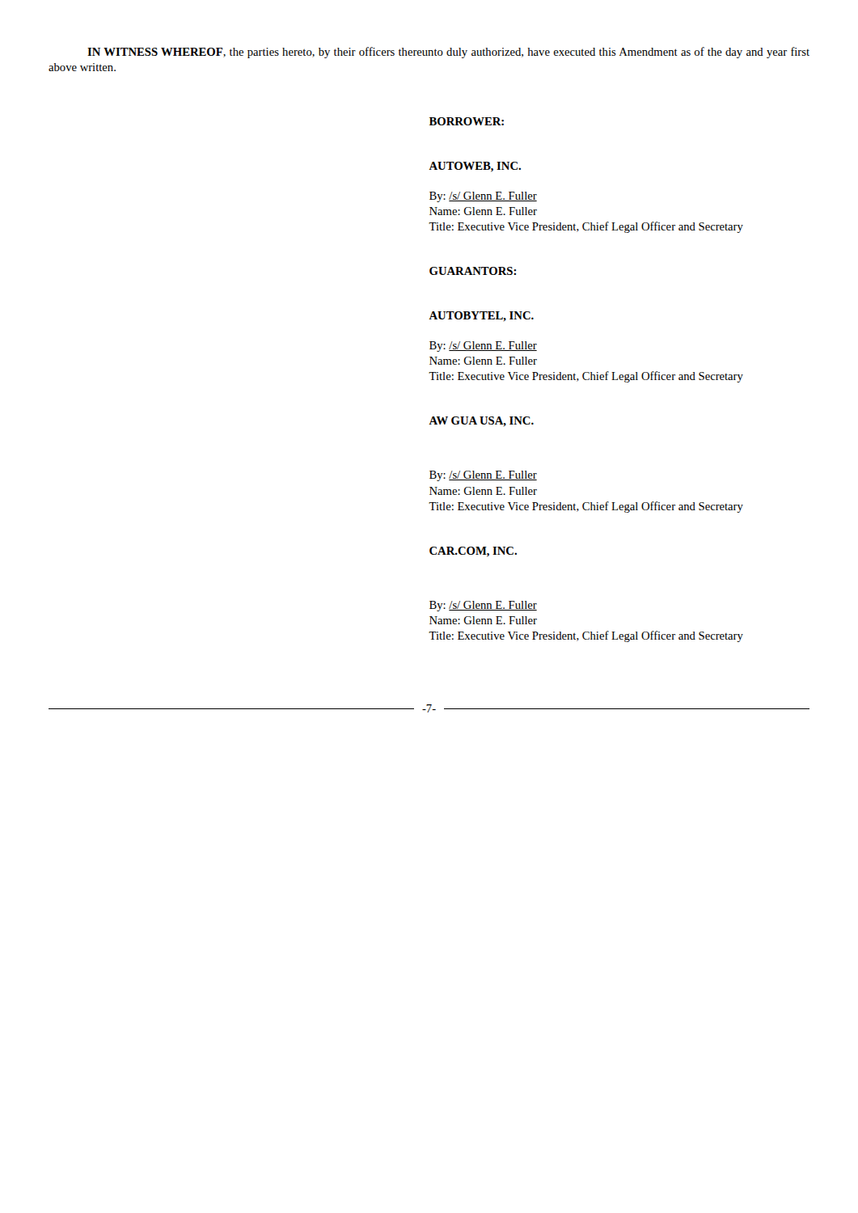IN WITNESS WHEREOF, the parties hereto, by their officers thereunto duly authorized, have executed this Amendment as of the day and year first above written.
BORROWER:
AUTOWEB, INC.
By: /s/ Glenn E. Fuller
Name: Glenn E. Fuller
Title: Executive Vice President, Chief Legal Officer and Secretary
GUARANTORS:
AUTOBYTEL, INC.
By: /s/ Glenn E. Fuller
Name: Glenn E. Fuller
Title: Executive Vice President, Chief Legal Officer and Secretary
AW GUA USA, INC.
By: /s/ Glenn E. Fuller
Name: Glenn E. Fuller
Title: Executive Vice President, Chief Legal Officer and Secretary
CAR.COM, INC.
By: /s/ Glenn E. Fuller
Name: Glenn E. Fuller
Title: Executive Vice President, Chief Legal Officer and Secretary
-7-